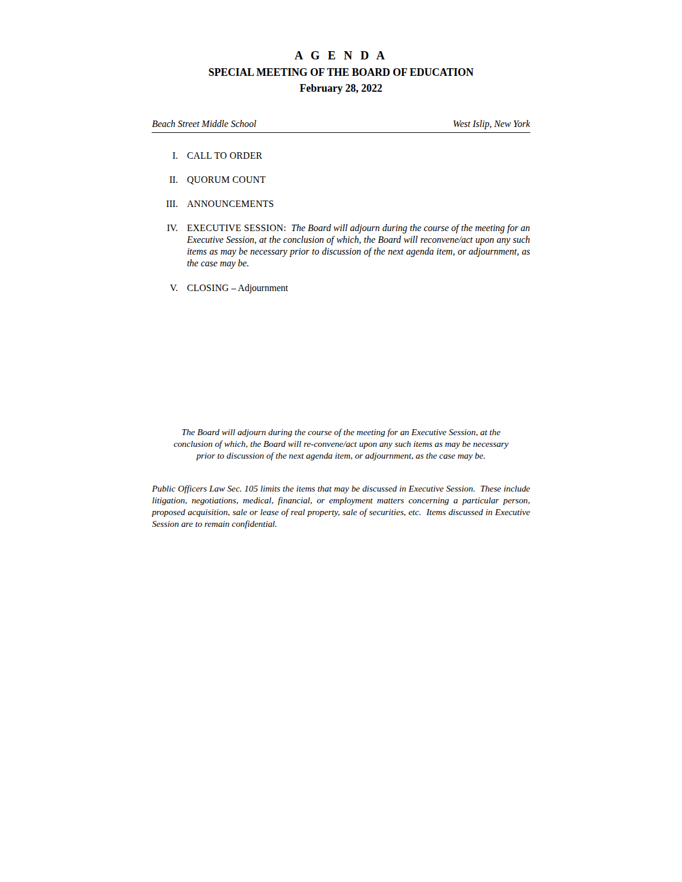A G E N D A
SPECIAL MEETING OF THE BOARD OF EDUCATION
February 28, 2022
Beach Street Middle School West Islip, New York
I. CALL TO ORDER
II. QUORUM COUNT
III. ANNOUNCEMENTS
IV. EXECUTIVE SESSION: The Board will adjourn during the course of the meeting for an Executive Session, at the conclusion of which, the Board will reconvene/act upon any such items as may be necessary prior to discussion of the next agenda item, or adjournment, as the case may be.
V. CLOSING – Adjournment
The Board will adjourn during the course of the meeting for an Executive Session, at the conclusion of which, the Board will re-convene/act upon any such items as may be necessary prior to discussion of the next agenda item, or adjournment, as the case may be.
Public Officers Law Sec. 105 limits the items that may be discussed in Executive Session. These include litigation, negotiations, medical, financial, or employment matters concerning a particular person, proposed acquisition, sale or lease of real property, sale of securities, etc. Items discussed in Executive Session are to remain confidential.